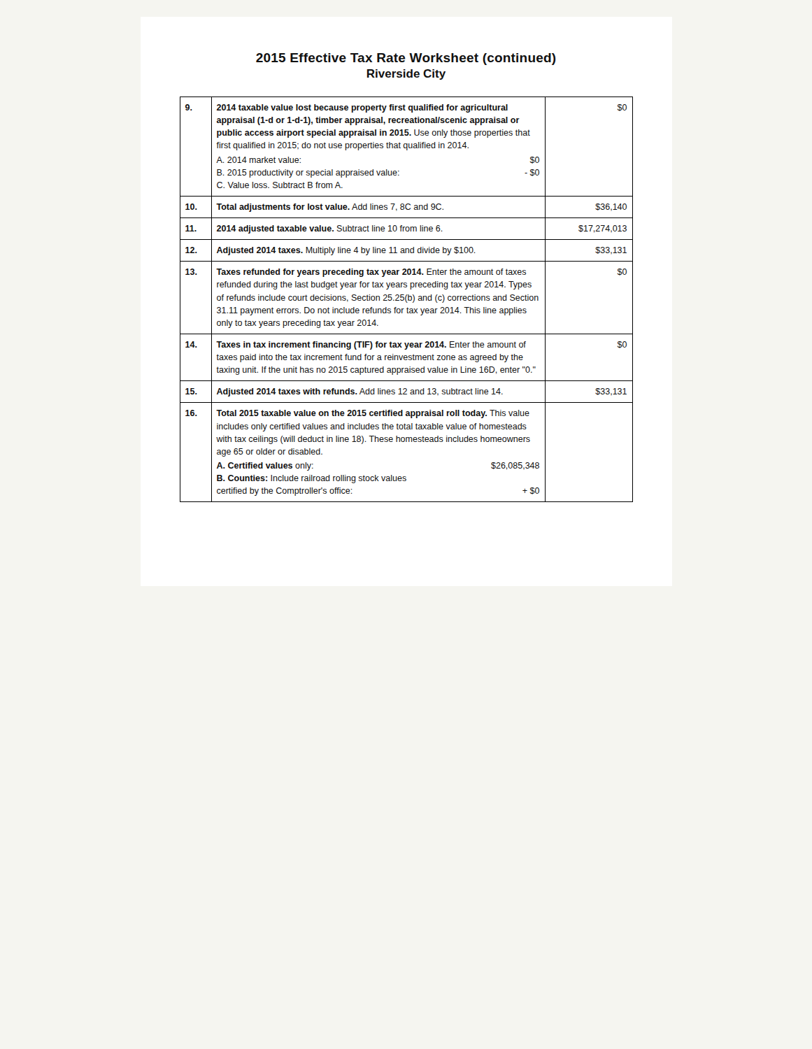2015 Effective Tax Rate Worksheet (continued)
Riverside City
| 9. | 2014 taxable value lost because property first qualified for agricultural appraisal (1-d or 1-d-1), timber appraisal, recreational/scenic appraisal or public access airport special appraisal in 2015. Use only those properties that first qualified in 2015; do not use properties that qualified in 2014. / A. 2014 market value: / $0 / / B. 2015 productivity or special appraised value: / - $0 / / C. Value loss. Subtract B from A. / / | $0 |
| 10. | Total adjustments for lost value. Add lines 7, 8C and 9C. | $36,140 |
| 11. | 2014 adjusted taxable value. Subtract line 10 from line 6. | $17,274,013 |
| 12. | Adjusted 2014 taxes. Multiply line 4 by line 11 and divide by $100. | $33,131 |
| 13. | Taxes refunded for years preceding tax year 2014. Enter the amount of taxes refunded during the last budget year for tax years preceding tax year 2014. Types of refunds include court decisions, Section 25.25(b) and (c) corrections and Section 31.11 payment errors. Do not include refunds for tax year 2014. This line applies only to tax years preceding tax year 2014. | $0 |
| 14. | Taxes in tax increment financing (TIF) for tax year 2014. Enter the amount of taxes paid into the tax increment fund for a reinvestment zone as agreed by the taxing unit. If the unit has no 2015 captured appraised value in Line 16D, enter "0." | $0 |
| 15. | Adjusted 2014 taxes with refunds. Add lines 12 and 13, subtract line 14. | $33,131 |
| 16. | Total 2015 taxable value on the 2015 certified appraisal roll today. This value includes only certified values and includes the total taxable value of homesteads with tax ceilings (will deduct in line 18). These homesteads includes homeowners age 65 or older or disabled. / A. Certified values only: / $26,085,348 / / B. Counties: Include railroad rolling stock values certified by the Comptroller's office: / + $0 / | |